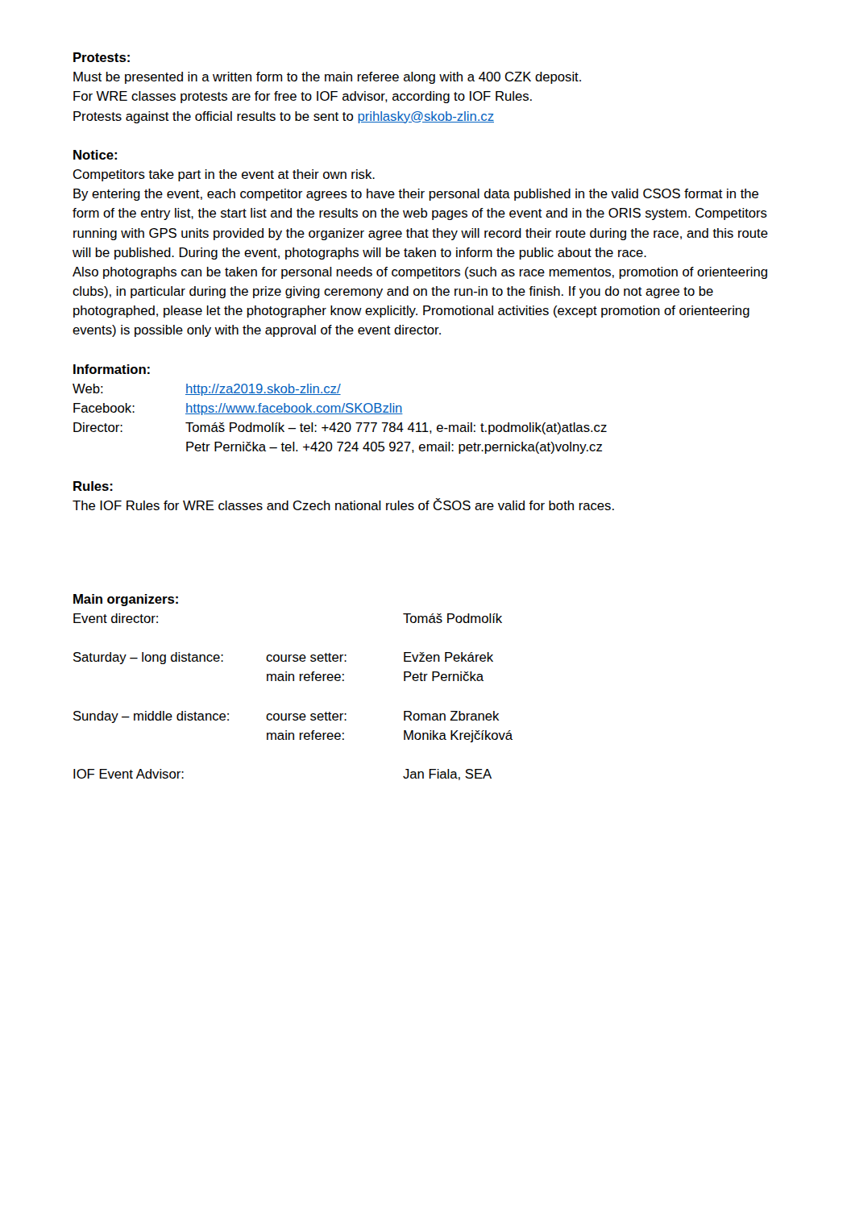Protests:
Must be presented in a written form to the main referee along with a 400 CZK deposit.
For WRE classes protests are for free to IOF advisor, according to IOF Rules.
Protests against the official results to be sent to prihlasky@skob-zlin.cz
Notice:
Competitors take part in the event at their own risk.
By entering the event, each competitor agrees to have their personal data published in the valid CSOS format in the form of the entry list, the start list and the results on the web pages of the event and in the ORIS system. Competitors running with GPS units provided by the organizer agree that they will record their route during the race, and this route will be published. During the event, photographs will be taken to inform the public about the race.
Also photographs can be taken for personal needs of competitors (such as race mementos, promotion of orienteering clubs), in particular during the prize giving ceremony and on the run-in to the finish. If you do not agree to be photographed, please let the photographer know explicitly. Promotional activities (except promotion of orienteering events) is possible only with the approval of the event director.
Information:
| Web: | http://za2019.skob-zlin.cz/ |
| Facebook: | https://www.facebook.com/SKOBzlin |
| Director: | Tomáš Podmolík – tel: +420 777 784 411, e-mail: t.podmolik(at)atlas.cz |
| | Petr Pernička – tel. +420 724 405 927, email: petr.pernicka(at)volny.cz |
Rules:
The IOF Rules for WRE classes and Czech national rules of ČSOS are valid for both races.
Main organizers:
| Event director: | | Tomáš Podmolík |
| Saturday – long distance: | course setter: | Evžen Pekárek |
| | main referee: | Petr Pernička |
| Sunday – middle distance: | course setter: | Roman Zbranek |
| | main referee: | Monika Krejčíková |
| IOF Event Advisor: | | Jan Fiala, SEA |